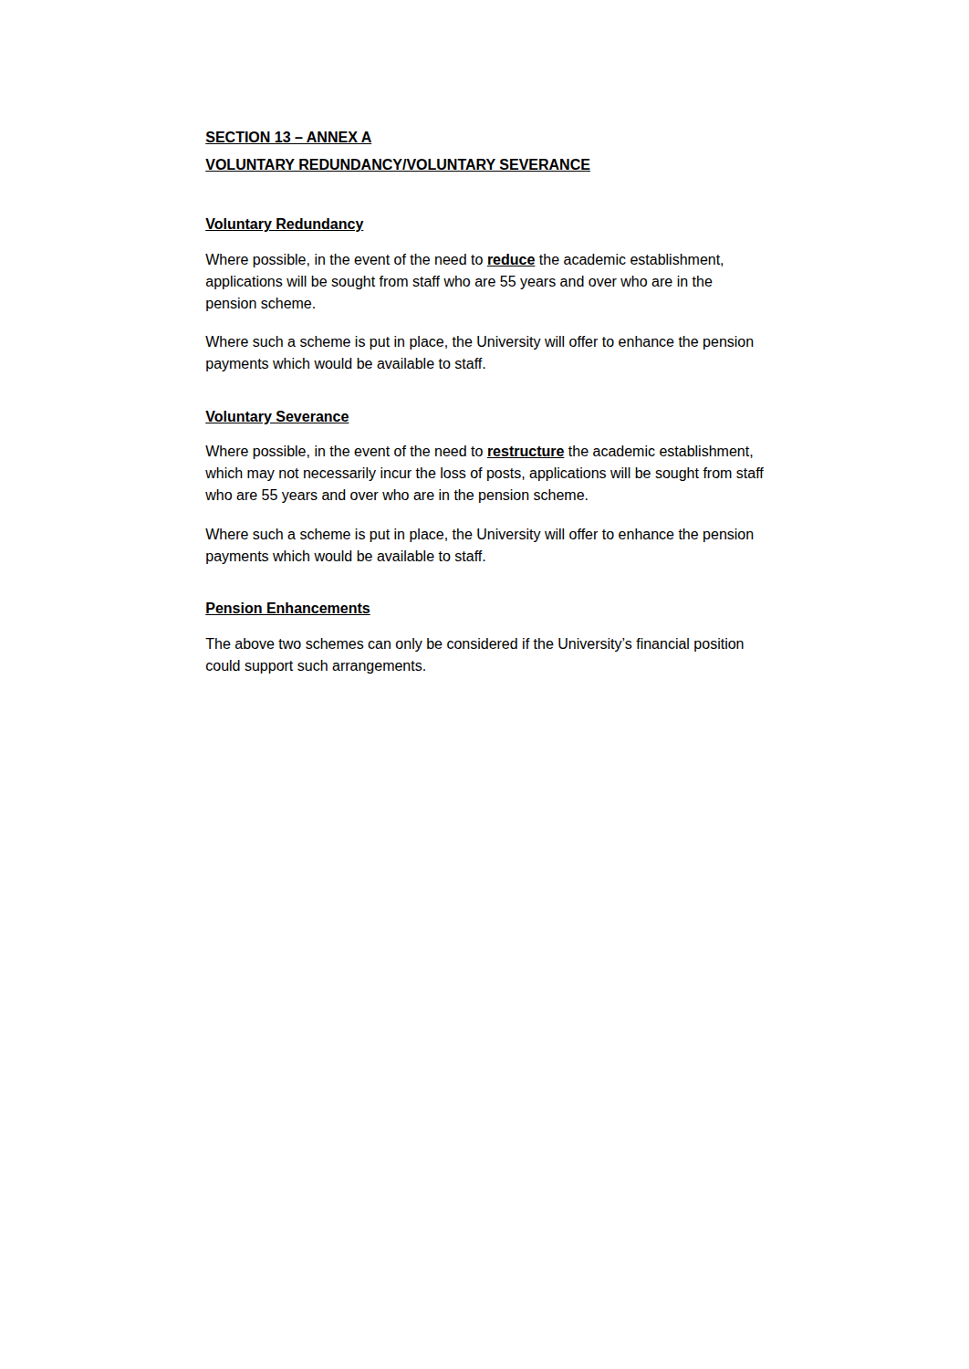SECTION 13 – ANNEX A
VOLUNTARY REDUNDANCY/VOLUNTARY SEVERANCE
Voluntary Redundancy
Where possible, in the event of the need to reduce the academic establishment, applications will be sought from staff who are 55 years and over who are in the pension scheme.
Where such a scheme is put in place, the University will offer to enhance the pension payments which would be available to staff.
Voluntary Severance
Where possible, in the event of the need to restructure the academic establishment, which may not necessarily incur the loss of posts, applications will be sought from staff who are 55 years and over who are in the pension scheme.
Where such a scheme is put in place, the University will offer to enhance the pension payments which would be available to staff.
Pension Enhancements
The above two schemes can only be considered if the University’s financial position could support such arrangements.